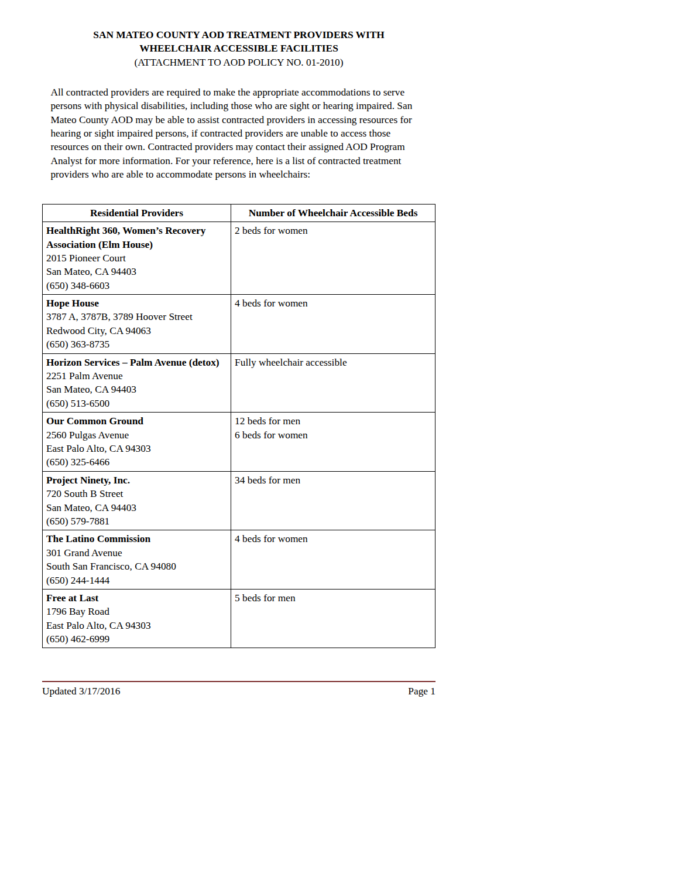SAN MATEO COUNTY AOD TREATMENT PROVIDERS WITH WHEELCHAIR ACCESSIBLE FACILITIES (ATTACHMENT TO AOD POLICY NO. 01-2010)
All contracted providers are required to make the appropriate accommodations to serve persons with physical disabilities, including those who are sight or hearing impaired. San Mateo County AOD may be able to assist contracted providers in accessing resources for hearing or sight impaired persons, if contracted providers are unable to access those resources on their own. Contracted providers may contact their assigned AOD Program Analyst for more information. For your reference, here is a list of contracted treatment providers who are able to accommodate persons in wheelchairs:
| Residential Providers | Number of Wheelchair Accessible Beds |
| --- | --- |
| HealthRight 360, Women’s Recovery Association (Elm House) 2015 Pioneer Court San Mateo, CA 94403 (650) 348-6603 | 2 beds for women |
| Hope House 3787 A, 3787B, 3789 Hoover Street Redwood City, CA 94063 (650) 363-8735 | 4 beds for women |
| Horizon Services – Palm Avenue (detox) 2251 Palm Avenue San Mateo, CA 94403 (650) 513-6500 | Fully wheelchair accessible |
| Our Common Ground 2560 Pulgas Avenue East Palo Alto, CA 94303 (650) 325-6466 | 12 beds for men 6 beds for women |
| Project Ninety, Inc. 720 South B Street San Mateo, CA 94403 (650) 579-7881 | 34 beds for men |
| The Latino Commission 301 Grand Avenue South San Francisco, CA 94080 (650) 244-1444 | 4 beds for women |
| Free at Last 1796 Bay Road East Palo Alto, CA 94303 (650) 462-6999 | 5 beds for men |
Updated 3/17/2016 Page 1